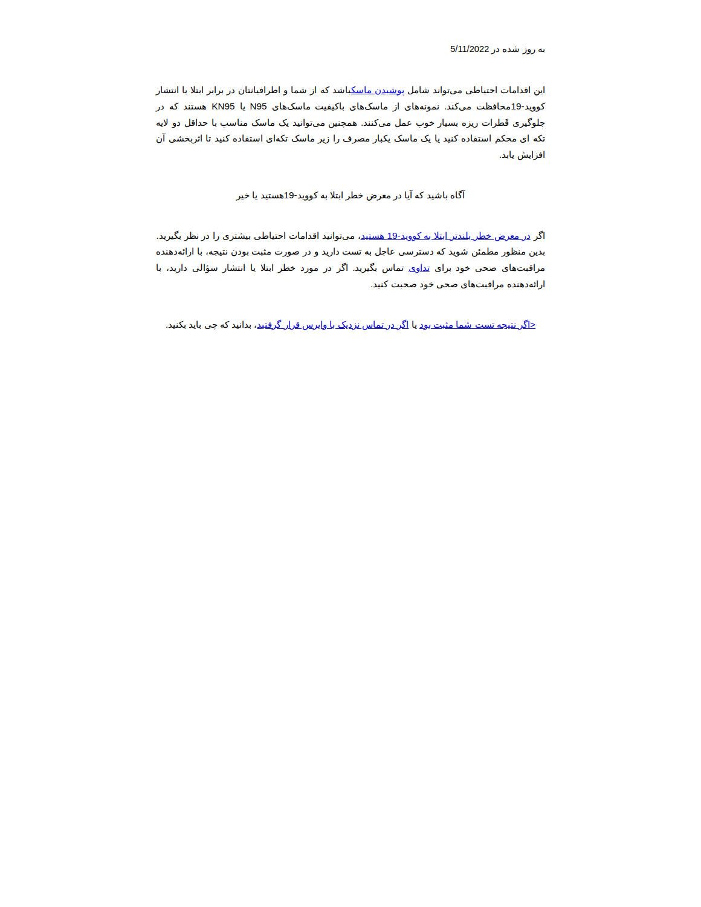به روز شده در 5/11/2022
این اقدامات احتیاطی می‌تواند شامل پوشیدن ماسکباشد که از شما و اطرافیانتان در برابر ابتلا یا انتشار کووید-19محافظت می‌کند. نمونه‌های از ماسک‌های باکیفیت ماسک‌های N95 یا KN95 هستند که در جلوگیری قَطرات ریزه بسیار خوب عمل می‌کنند. همچنین می‌توانید یک ماسک مناسب با حداقل دو لایه تکه ای محکم استفاده کنید یا یک ماسک یکبار مصرف را زیر ماسک تکه‌ای استفاده کنید تا اثربخشی آن افزایش یابد.
آگاه باشید که آیا در معرض خطر ابتلا به کووید-19هستید یا خیر
اگر در معرض خطر بلندتر ابتلا به کووید-19 هستید، می‌توانید اقدامات احتیاطی بیشتری را در نظر بگیرید. بدین منظور مطمئن شوید که دسترسی عاجل به تست دارید و در صورت مثبت بودن نتیجه، با ارائه‌دهنده مراقبت‌های صحی خود برای تداوی تماس بگیرید. اگر در مورد خطر ابتلا یا انتشار سؤالی دارید، با ارائه‌دهنده مراقبت‌های صحی خود صحبت کنید.
<اگر نتیجه تست شما مثبت بود یا اگر در تماس نزدیک با وایرس قرار گرفتید، بدانید که چی باید بکنید.